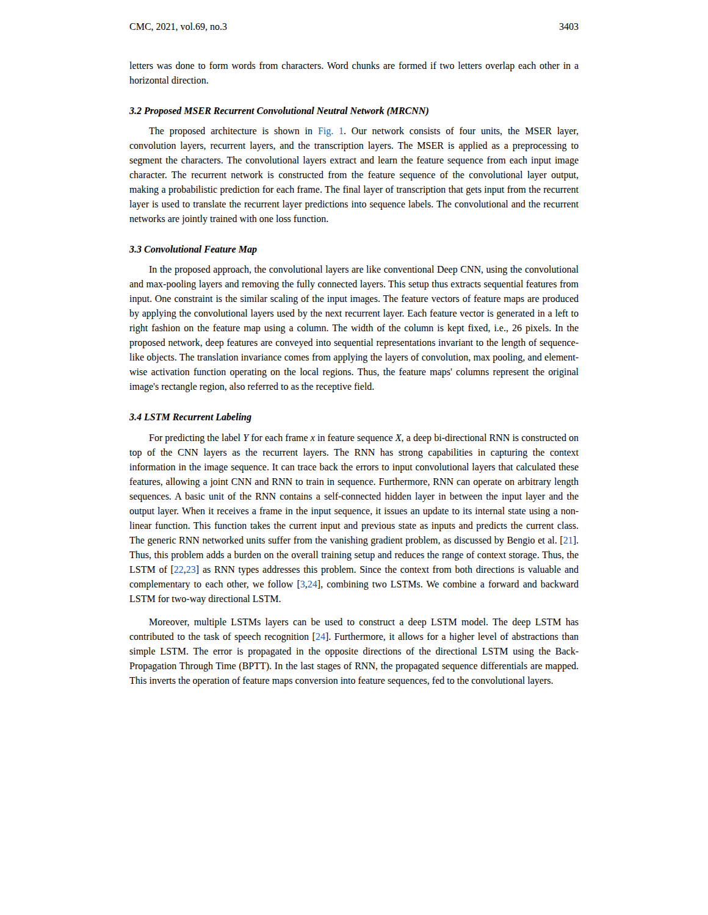CMC, 2021, vol.69, no.3 3403
letters was done to form words from characters. Word chunks are formed if two letters overlap each other in a horizontal direction.
3.2 Proposed MSER Recurrent Convolutional Neutral Network (MRCNN)
The proposed architecture is shown in Fig. 1. Our network consists of four units, the MSER layer, convolution layers, recurrent layers, and the transcription layers. The MSER is applied as a preprocessing to segment the characters. The convolutional layers extract and learn the feature sequence from each input image character. The recurrent network is constructed from the feature sequence of the convolutional layer output, making a probabilistic prediction for each frame. The final layer of transcription that gets input from the recurrent layer is used to translate the recurrent layer predictions into sequence labels. The convolutional and the recurrent networks are jointly trained with one loss function.
3.3 Convolutional Feature Map
In the proposed approach, the convolutional layers are like conventional Deep CNN, using the convolutional and max-pooling layers and removing the fully connected layers. This setup thus extracts sequential features from input. One constraint is the similar scaling of the input images. The feature vectors of feature maps are produced by applying the convolutional layers used by the next recurrent layer. Each feature vector is generated in a left to right fashion on the feature map using a column. The width of the column is kept fixed, i.e., 26 pixels. In the proposed network, deep features are conveyed into sequential representations invariant to the length of sequence-like objects. The translation invariance comes from applying the layers of convolution, max pooling, and element-wise activation function operating on the local regions. Thus, the feature maps' columns represent the original image's rectangle region, also referred to as the receptive field.
3.4 LSTM Recurrent Labeling
For predicting the label Y for each frame x in feature sequence X, a deep bi-directional RNN is constructed on top of the CNN layers as the recurrent layers. The RNN has strong capabilities in capturing the context information in the image sequence. It can trace back the errors to input convolutional layers that calculated these features, allowing a joint CNN and RNN to train in sequence. Furthermore, RNN can operate on arbitrary length sequences. A basic unit of the RNN contains a self-connected hidden layer in between the input layer and the output layer. When it receives a frame in the input sequence, it issues an update to its internal state using a non-linear function. This function takes the current input and previous state as inputs and predicts the current class. The generic RNN networked units suffer from the vanishing gradient problem, as discussed by Bengio et al. [21]. Thus, this problem adds a burden on the overall training setup and reduces the range of context storage. Thus, the LSTM of [22,23] as RNN types addresses this problem. Since the context from both directions is valuable and complementary to each other, we follow [3,24], combining two LSTMs. We combine a forward and backward LSTM for two-way directional LSTM.
Moreover, multiple LSTMs layers can be used to construct a deep LSTM model. The deep LSTM has contributed to the task of speech recognition [24]. Furthermore, it allows for a higher level of abstractions than simple LSTM. The error is propagated in the opposite directions of the directional LSTM using the Back-Propagation Through Time (BPTT). In the last stages of RNN, the propagated sequence differentials are mapped. This inverts the operation of feature maps conversion into feature sequences, fed to the convolutional layers.